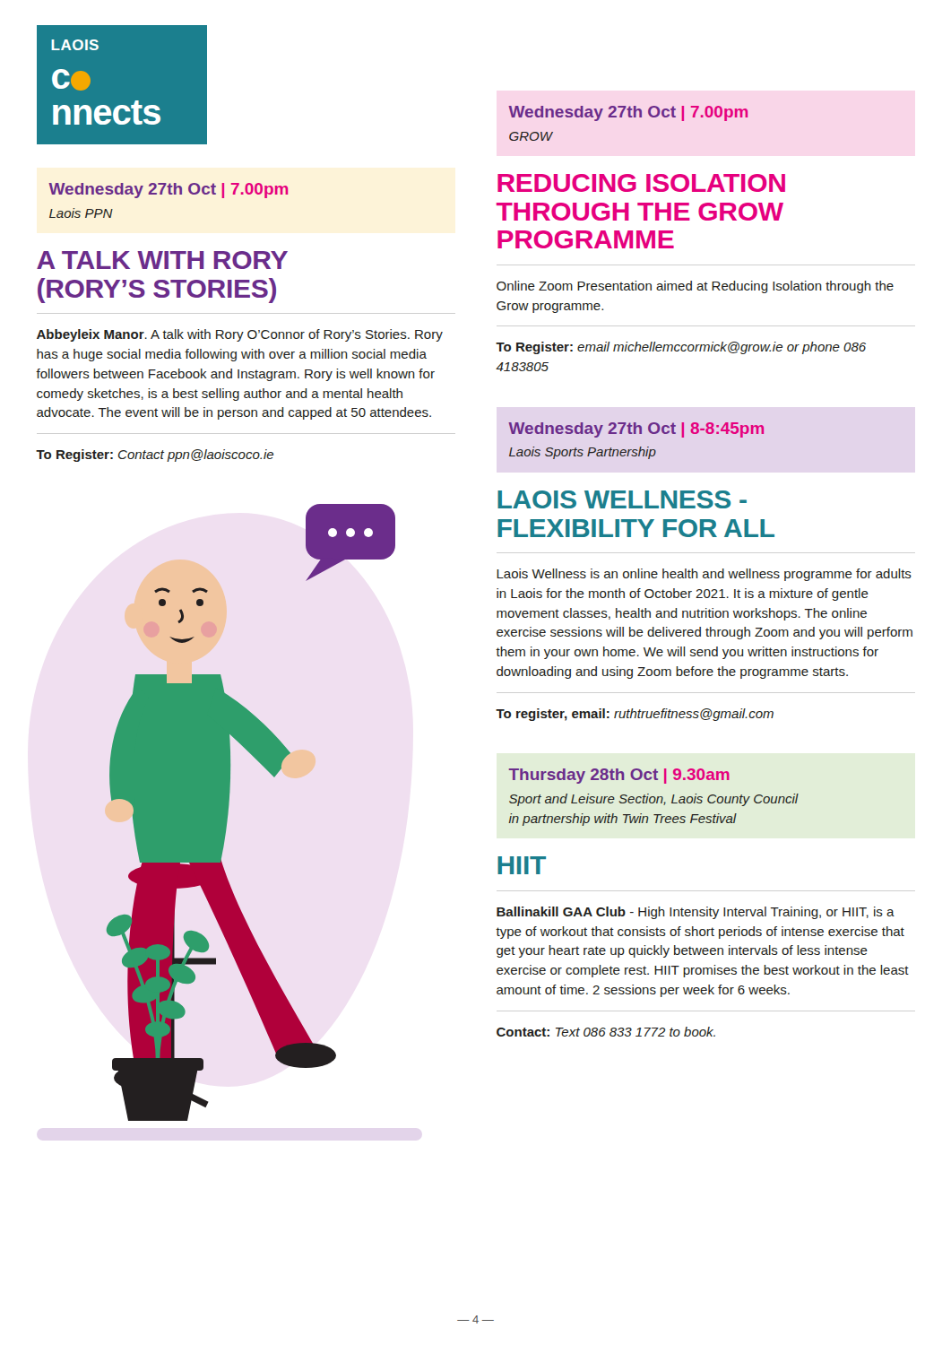LAOIS
c nnects
Wednesday 27th Oct | 7.00pm
Laois PPN
A Talk with Rory
(Rory’s Stories)
Abbeyleix Manor. A talk with Rory O’Connor of Rory’s Stories. Rory has a huge social media following with over a million social media followers between Facebook and Instagram. Rory is well known for comedy sketches, is a best selling author and a mental health advocate. The event will be in person and capped at 50 attendees.
To Register: Contact ppn@laoiscoco.ie
Wednesday 27th Oct | 7.00pm
GROW
Reducing Isolation through the GROW Programme
Online Zoom Presentation aimed at Reducing Isolation through the Grow programme.
To Register: email michellemccormick@grow.ie or phone 086 4183805
Wednesday 27th Oct | 8-8:45pm
Laois Sports Partnership
Laois Wellness -
Flexibility for All
Laois Wellness is an online health and wellness programme for adults in Laois for the month of October 2021. It is a mixture of gentle movement classes, health and nutrition workshops. The online exercise sessions will be delivered through Zoom and you will perform them in your own home. We will send you written instructions for downloading and using Zoom before the programme starts.
To register, email: ruthtruefitness@gmail.com
Thursday 28th Oct | 9.30am
Sport and Leisure Section, Laois County Council
in partnership with Twin Trees Festival
HIIT
Ballinakill GAA Club - High Intensity Interval Training, or HIIT, is a type of workout that consists of short periods of intense exercise that get your heart rate up quickly between intervals of less intense exercise or complete rest. HIIT promises the best workout in the least amount of time. 2 sessions per week for 6 weeks.
Contact: Text 086 833 1772 to book.
— 4 —